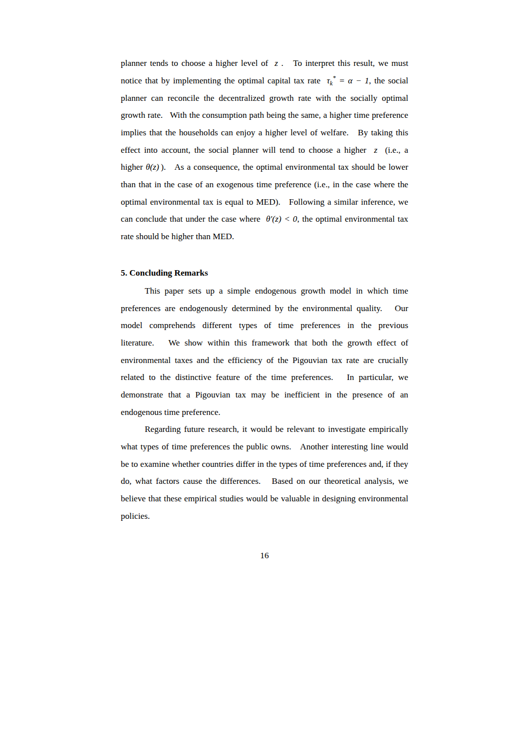planner tends to choose a higher level of z . To interpret this result, we must notice that by implementing the optimal capital tax rate τk* = α − 1, the social planner can reconcile the decentralized growth rate with the socially optimal growth rate. With the consumption path being the same, a higher time preference implies that the households can enjoy a higher level of welfare. By taking this effect into account, the social planner will tend to choose a higher z (i.e., a higher θ(z) ). As a consequence, the optimal environmental tax should be lower than that in the case of an exogenous time preference (i.e., in the case where the optimal environmental tax is equal to MED). Following a similar inference, we can conclude that under the case where θ′(z) < 0, the optimal environmental tax rate should be higher than MED.
5. Concluding Remarks
This paper sets up a simple endogenous growth model in which time preferences are endogenously determined by the environmental quality. Our model comprehends different types of time preferences in the previous literature. We show within this framework that both the growth effect of environmental taxes and the efficiency of the Pigouvian tax rate are crucially related to the distinctive feature of the time preferences. In particular, we demonstrate that a Pigouvian tax may be inefficient in the presence of an endogenous time preference.
Regarding future research, it would be relevant to investigate empirically what types of time preferences the public owns. Another interesting line would be to examine whether countries differ in the types of time preferences and, if they do, what factors cause the differences. Based on our theoretical analysis, we believe that these empirical studies would be valuable in designing environmental policies.
16